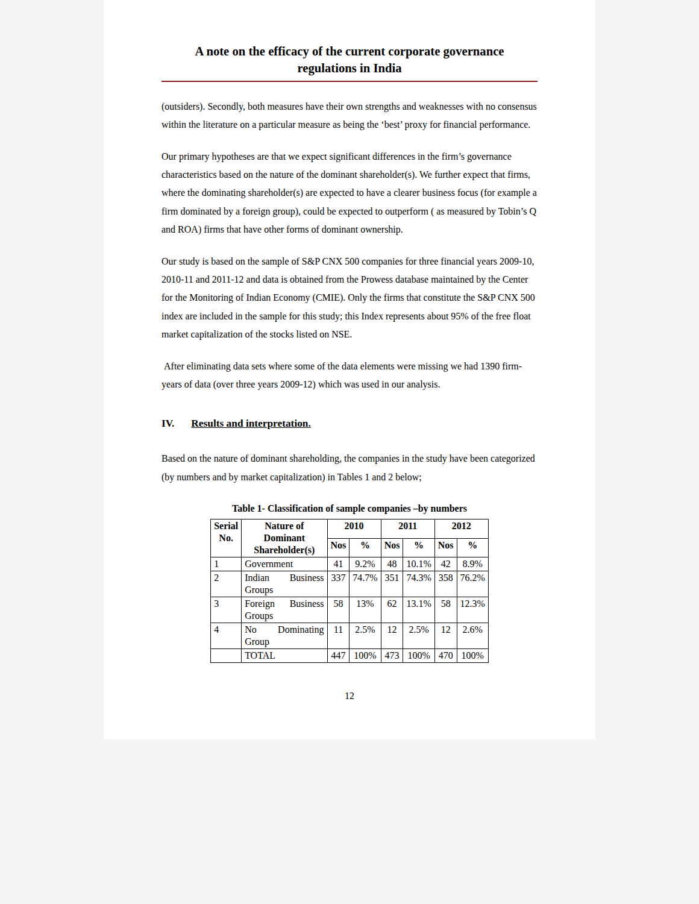A note on the efficacy of the current corporate governance
regulations in India
(outsiders). Secondly, both measures have their own strengths and weaknesses with no consensus within the literature on a particular measure as being the ‘best’ proxy for financial performance.
Our primary hypotheses are that we expect significant differences in the firm’s governance characteristics based on the nature of the dominant shareholder(s). We further expect that firms, where the dominating shareholder(s) are expected to have a clearer business focus (for example a firm dominated by a foreign group), could be expected to outperform ( as measured by Tobin’s Q and ROA) firms that have other forms of dominant ownership.
Our study is based on the sample of S&P CNX 500 companies for three financial years 2009-10, 2010-11 and 2011-12 and data is obtained from the Prowess database maintained by the Center for the Monitoring of Indian Economy (CMIE). Only the firms that constitute the S&P CNX 500 index are included in the sample for this study; this Index represents about 95% of the free float market capitalization of the stocks listed on NSE.
After eliminating data sets where some of the data elements were missing we had 1390 firm-years of data (over three years 2009-12) which was used in our analysis.
IV. Results and interpretation.
Based on the nature of dominant shareholding, the companies in the study have been categorized (by numbers and by market capitalization) in Tables 1 and 2 below;
Table 1- Classification of sample companies –by numbers
| Serial No. | Nature of Dominant Shareholder(s) | 2010 | 2011 | 2012 |
| --- | --- | --- | --- | --- |
| Nos | % | Nos | % | Nos | % |
| 1 | Government | 41 | 9.2% | 48 | 10.1% | 42 | 8.9% |
| 2 | Indian Business Groups | 337 | 74.7% | 351 | 74.3% | 358 | 76.2% |
| 3 | Foreign Business Groups | 58 | 13% | 62 | 13.1% | 58 | 12.3% |
| 4 | No Dominating Group | 11 | 2.5% | 12 | 2.5% | 12 | 2.6% |
| | TOTAL | 447 | 100% | 473 | 100% | 470 | 100% |
12